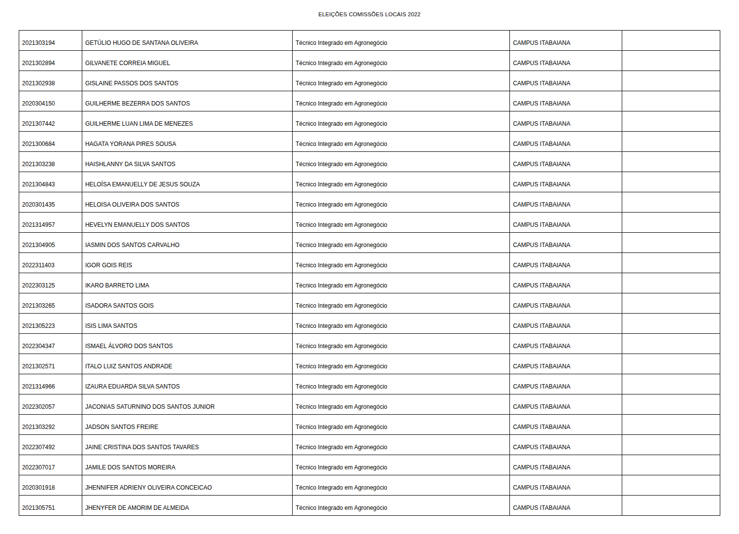ELEIÇÕES COMISSÕES LOCAIS 2022
| 2021303194 | GETÚLIO HUGO DE SANTANA OLIVEIRA | Técnico Integrado em Agronegócio | CAMPUS ITABAIANA | |
| 2021302894 | GILVANETE CORREIA MIGUEL | Técnico Integrado em Agronegócio | CAMPUS ITABAIANA | |
| 2021302938 | GISLAINE PASSOS DOS SANTOS | Técnico Integrado em Agronegócio | CAMPUS ITABAIANA | |
| 2020304150 | GUILHERME BEZERRA DOS SANTOS | Técnico Integrado em Agronegócio | CAMPUS ITABAIANA | |
| 2021307442 | GUILHERME LUAN LIMA DE MENEZES | Técnico Integrado em Agronegócio | CAMPUS ITABAIANA | |
| 2021300684 | HAGATA YORANA PIRES SOUSA | Técnico Integrado em Agronegócio | CAMPUS ITABAIANA | |
| 2021303238 | HAISHLANNY DA SILVA SANTOS | Técnico Integrado em Agronegócio | CAMPUS ITABAIANA | |
| 2021304843 | HELOÍSA EMANUELLY DE JESUS SOUZA | Técnico Integrado em Agronegócio | CAMPUS ITABAIANA | |
| 2020301435 | HELOISA OLIVEIRA DOS SANTOS | Técnico Integrado em Agronegócio | CAMPUS ITABAIANA | |
| 2021314957 | HEVELYN EMANUELLY DOS SANTOS | Técnico Integrado em Agronegócio | CAMPUS ITABAIANA | |
| 2021304905 | IASMIN DOS SANTOS CARVALHO | Técnico Integrado em Agronegócio | CAMPUS ITABAIANA | |
| 2022311403 | IGOR GOIS REIS | Técnico Integrado em Agronegócio | CAMPUS ITABAIANA | |
| 2022303125 | IKARO BARRETO LIMA | Técnico Integrado em Agronegócio | CAMPUS ITABAIANA | |
| 2021303265 | ISADORA SANTOS GOIS | Técnico Integrado em Agronegócio | CAMPUS ITABAIANA | |
| 2021305223 | ISIS LIMA SANTOS | Técnico Integrado em Agronegócio | CAMPUS ITABAIANA | |
| 2022304347 | ISMAEL ÁLVORO DOS SANTOS | Técnico Integrado em Agronegócio | CAMPUS ITABAIANA | |
| 2021302571 | ITALO LUIZ SANTOS ANDRADE | Técnico Integrado em Agronegócio | CAMPUS ITABAIANA | |
| 2021314966 | IZAURA EDUARDA SILVA SANTOS | Técnico Integrado em Agronegócio | CAMPUS ITABAIANA | |
| 2022302057 | JACONIAS SATURNINO DOS SANTOS JUNIOR | Técnico Integrado em Agronegócio | CAMPUS ITABAIANA | |
| 2021303292 | JADSON SANTOS FREIRE | Técnico Integrado em Agronegócio | CAMPUS ITABAIANA | |
| 2022307492 | JAINE CRISTINA DOS SANTOS TAVARES | Técnico Integrado em Agronegócio | CAMPUS ITABAIANA | |
| 2022307017 | JAMILE DOS SANTOS MOREIRA | Técnico Integrado em Agronegócio | CAMPUS ITABAIANA | |
| 2020301918 | JHENNIFER ADRIENY OLIVEIRA CONCEICAO | Técnico Integrado em Agronegócio | CAMPUS ITABAIANA | |
| 2021305751 | JHENYFER DE AMORIM DE ALMEIDA | Técnico Integrado em Agronegócio | CAMPUS ITABAIANA | |